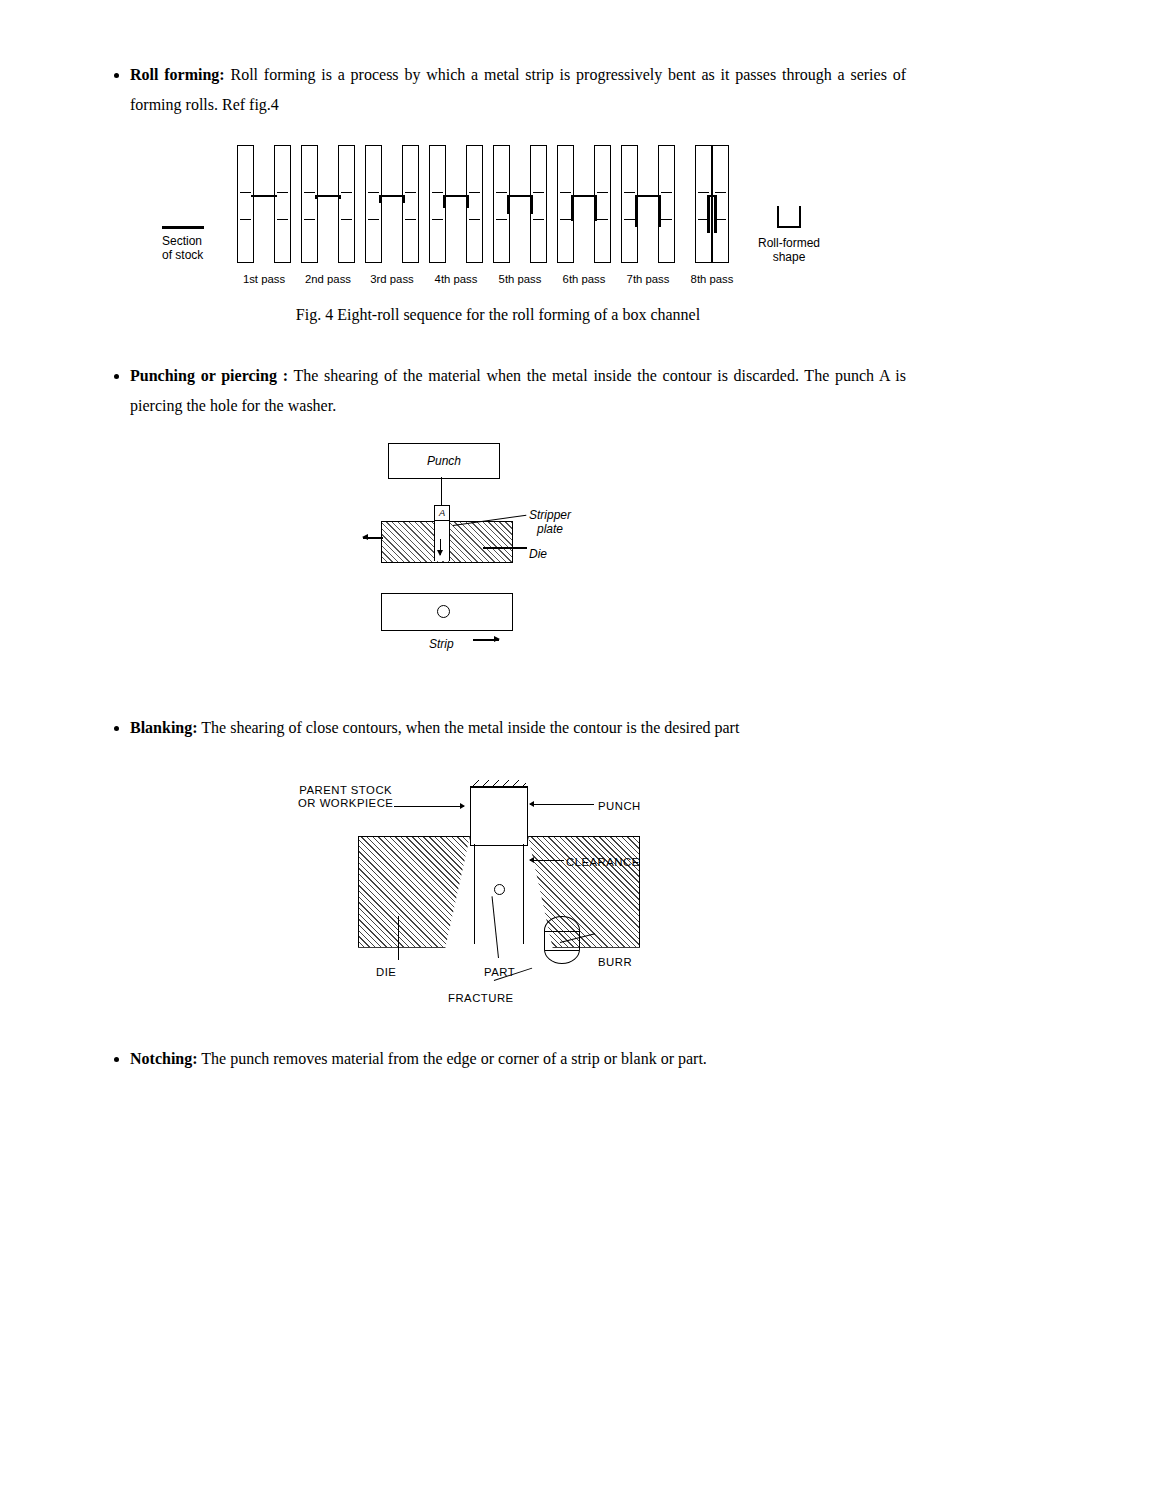Roll forming: Roll forming is a process by which a metal strip is progressively bent as it passes through a series of forming rolls. Ref fig.4
Section
of stock
1st pass
2nd pass
3rd pass
4th pass
5th pass
6th pass
7th pass
8th pass
Roll-formed
shape
Fig. 4 Eight-roll sequence for the roll forming of a box channel
Punching or piercing : The shearing of the material when the metal inside the contour is discarded. The punch A is piercing the hole for the washer.
Punch
A
Stripper
plate
Die
Strip
Blanking: The shearing of close contours, when the metal inside the contour is the desired part
PARENT STOCK
OR WORKPIECE
PUNCH
CLEARANCE
DIE
PART
BURR
FRACTURE
Notching: The punch removes material from the edge or corner of a strip or blank or part.